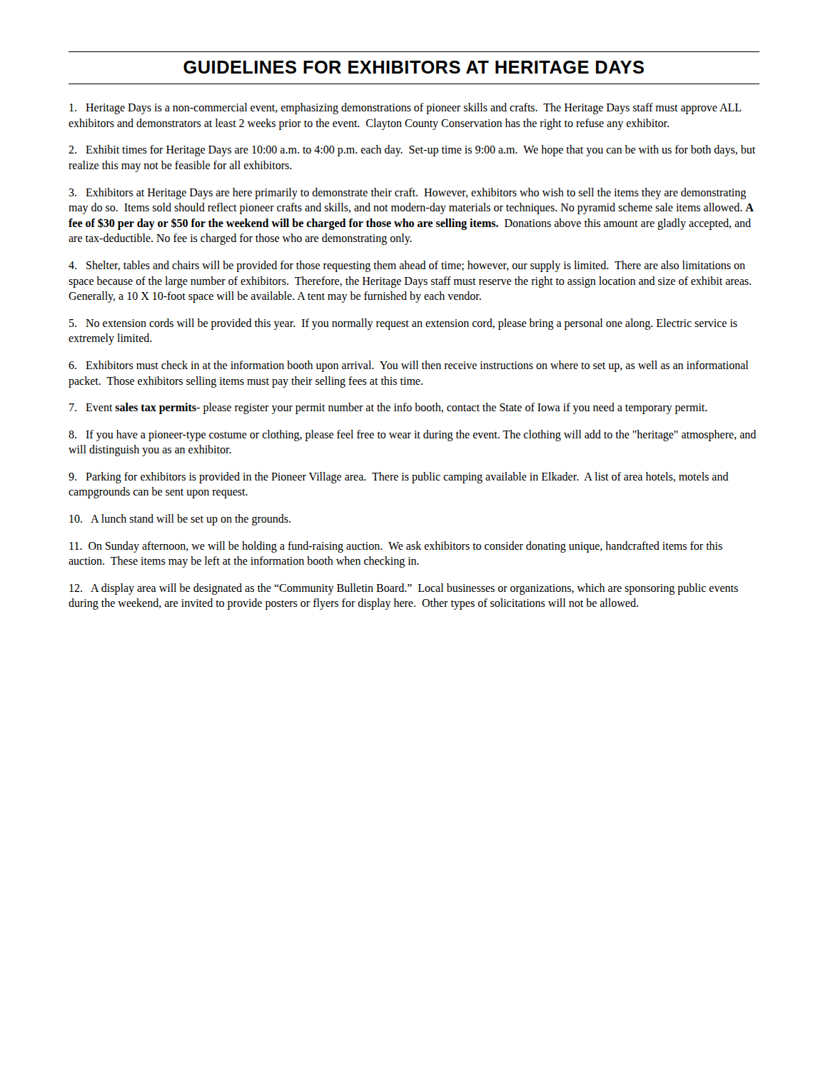GUIDELINES FOR EXHIBITORS AT HERITAGE DAYS
1. Heritage Days is a non-commercial event, emphasizing demonstrations of pioneer skills and crafts. The Heritage Days staff must approve ALL exhibitors and demonstrators at least 2 weeks prior to the event. Clayton County Conservation has the right to refuse any exhibitor.
2. Exhibit times for Heritage Days are 10:00 a.m. to 4:00 p.m. each day. Set-up time is 9:00 a.m. We hope that you can be with us for both days, but realize this may not be feasible for all exhibitors.
3. Exhibitors at Heritage Days are here primarily to demonstrate their craft. However, exhibitors who wish to sell the items they are demonstrating may do so. Items sold should reflect pioneer crafts and skills, and not modern-day materials or techniques. No pyramid scheme sale items allowed. A fee of $30 per day or $50 for the weekend will be charged for those who are selling items. Donations above this amount are gladly accepted, and are tax-deductible. No fee is charged for those who are demonstrating only.
4. Shelter, tables and chairs will be provided for those requesting them ahead of time; however, our supply is limited. There are also limitations on space because of the large number of exhibitors. Therefore, the Heritage Days staff must reserve the right to assign location and size of exhibit areas. Generally, a 10 X 10-foot space will be available. A tent may be furnished by each vendor.
5. No extension cords will be provided this year. If you normally request an extension cord, please bring a personal one along. Electric service is extremely limited.
6. Exhibitors must check in at the information booth upon arrival. You will then receive instructions on where to set up, as well as an informational packet. Those exhibitors selling items must pay their selling fees at this time.
7. Event sales tax permits- please register your permit number at the info booth, contact the State of Iowa if you need a temporary permit.
8. If you have a pioneer-type costume or clothing, please feel free to wear it during the event. The clothing will add to the "heritage" atmosphere, and will distinguish you as an exhibitor.
9. Parking for exhibitors is provided in the Pioneer Village area. There is public camping available in Elkader. A list of area hotels, motels and campgrounds can be sent upon request.
10. A lunch stand will be set up on the grounds.
11. On Sunday afternoon, we will be holding a fund-raising auction. We ask exhibitors to consider donating unique, handcrafted items for this auction. These items may be left at the information booth when checking in.
12. A display area will be designated as the “Community Bulletin Board.” Local businesses or organizations, which are sponsoring public events during the weekend, are invited to provide posters or flyers for display here. Other types of solicitations will not be allowed.